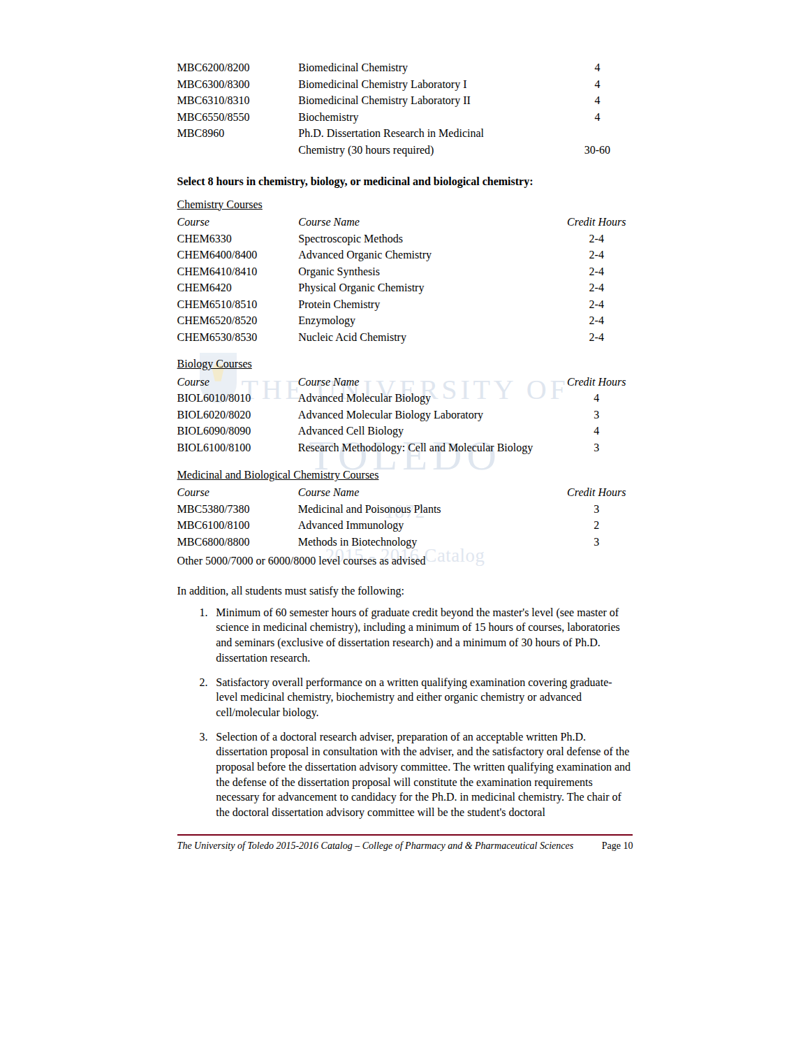THE UNIVERSITY OF
TOLEDO
1872
2015 - 2016 Catalog
| MBC6200/8200 | Biomedicinal Chemistry | 4 |
| MBC6300/8300 | Biomedicinal Chemistry Laboratory I | 4 |
| MBC6310/8310 | Biomedicinal Chemistry Laboratory II | 4 |
| MBC6550/8550 | Biochemistry | 4 |
| MBC8960 | Ph.D. Dissertation Research in Medicinal | |
| | Chemistry (30 hours required) | 30-60 |
Select 8 hours in chemistry, biology, or medicinal and biological chemistry:
Chemistry Courses
| Course | Course Name | Credit Hours |
| CHEM6330 | Spectroscopic Methods | 2-4 |
| CHEM6400/8400 | Advanced Organic Chemistry | 2-4 |
| CHEM6410/8410 | Organic Synthesis | 2-4 |
| CHEM6420 | Physical Organic Chemistry | 2-4 |
| CHEM6510/8510 | Protein Chemistry | 2-4 |
| CHEM6520/8520 | Enzymology | 2-4 |
| CHEM6530/8530 | Nucleic Acid Chemistry | 2-4 |
Biology Courses
| Course | Course Name | Credit Hours |
| BIOL6010/8010 | Advanced Molecular Biology | 4 |
| BIOL6020/8020 | Advanced Molecular Biology Laboratory | 3 |
| BIOL6090/8090 | Advanced Cell Biology | 4 |
| BIOL6100/8100 | Research Methodology: Cell and Molecular Biology | 3 |
Medicinal and Biological Chemistry Courses
| Course | Course Name | Credit Hours |
| MBC5380/7380 | Medicinal and Poisonous Plants | 3 |
| MBC6100/8100 | Advanced Immunology | 2 |
| MBC6800/8800 | Methods in Biotechnology | 3 |
Other 5000/7000 or 6000/8000 level courses as advised
In addition, all students must satisfy the following:
Minimum of 60 semester hours of graduate credit beyond the master's level (see master of science in medicinal chemistry), including a minimum of 15 hours of courses, laboratories and seminars (exclusive of dissertation research) and a minimum of 30 hours of Ph.D. dissertation research.
Satisfactory overall performance on a written qualifying examination covering graduate-level medicinal chemistry, biochemistry and either organic chemistry or advanced cell/molecular biology.
Selection of a doctoral research adviser, preparation of an acceptable written Ph.D. dissertation proposal in consultation with the adviser, and the satisfactory oral defense of the proposal before the dissertation advisory committee. The written qualifying examination and the defense of the dissertation proposal will constitute the examination requirements necessary for advancement to candidacy for the Ph.D. in medicinal chemistry. The chair of the doctoral dissertation advisory committee will be the student's doctoral
The University of Toledo 2015-2016 Catalog – College of Pharmacy and & Pharmaceutical Sciences
Page 10